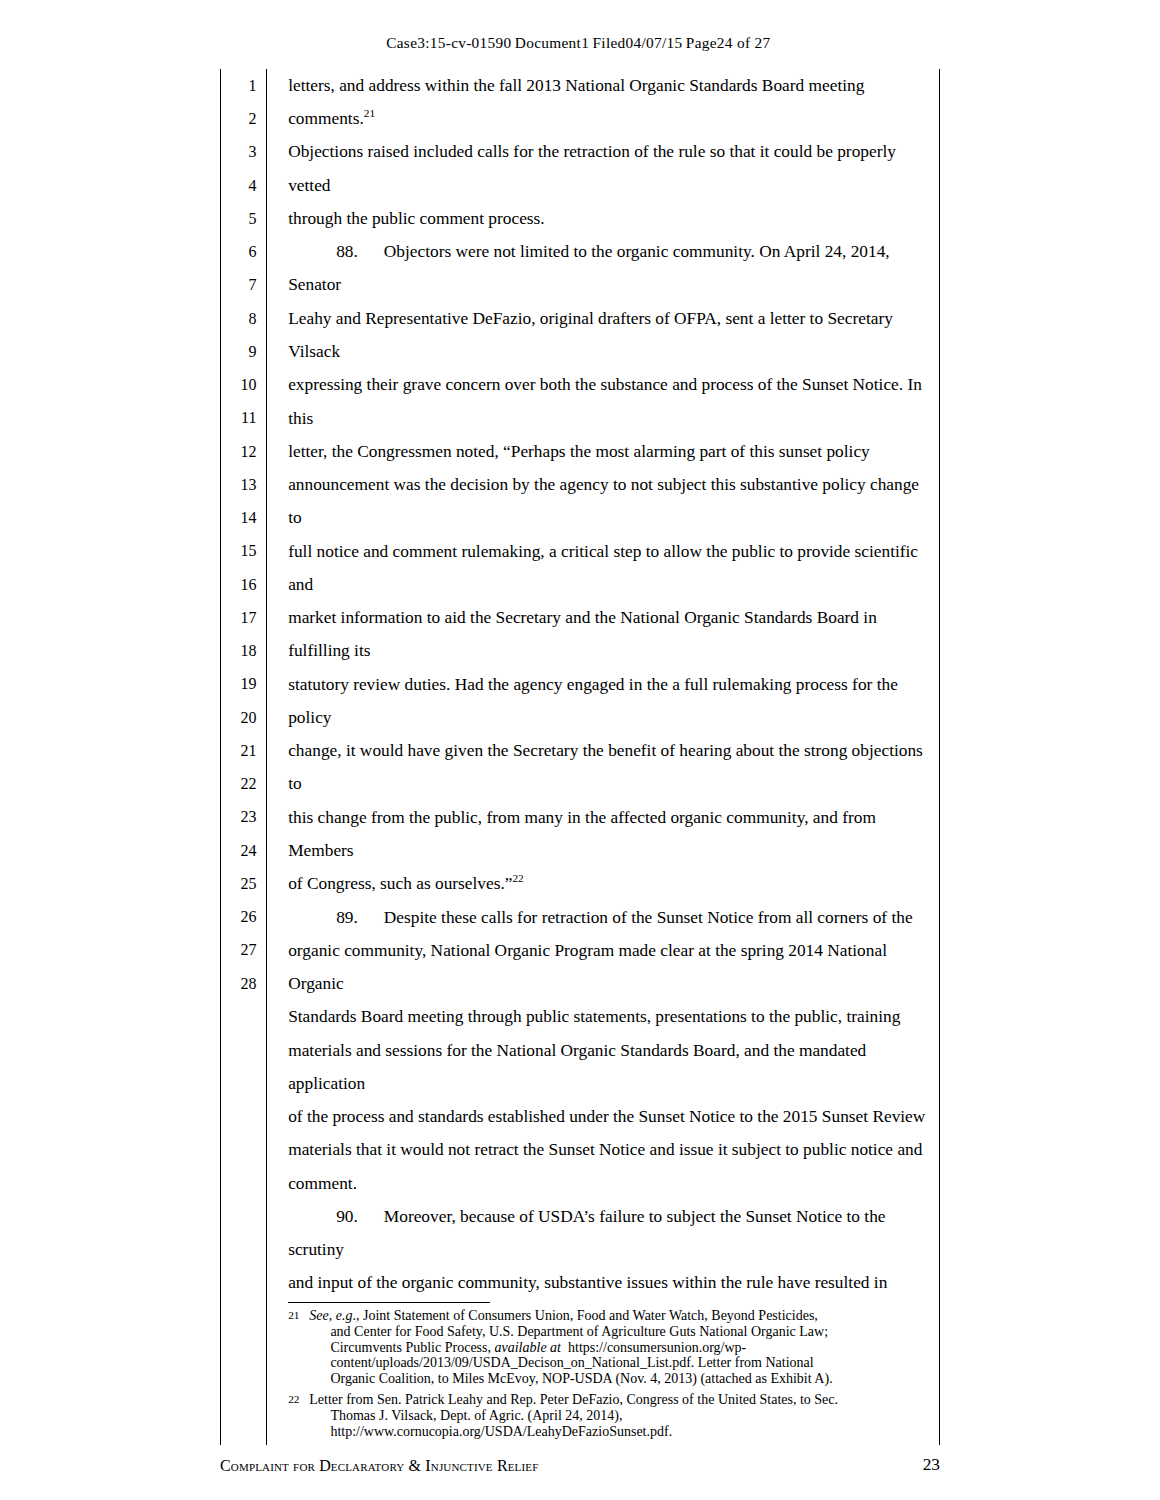Case3:15-cv-01590 Document1 Filed04/07/15 Page24 of 27
1
2
3
4
5
6
7
8
9
10
11
12
13
14
15
16
17
18
19
20
21
22
23
24
25
26
27
28
letters, and address within the fall 2013 National Organic Standards Board meeting comments.21
Objections raised included calls for the retraction of the rule so that it could be properly vetted
through the public comment process.
88. Objectors were not limited to the organic community. On April 24, 2014, Senator
Leahy and Representative DeFazio, original drafters of OFPA, sent a letter to Secretary Vilsack
expressing their grave concern over both the substance and process of the Sunset Notice. In this
letter, the Congressmen noted, “Perhaps the most alarming part of this sunset policy
announcement was the decision by the agency to not subject this substantive policy change to
full notice and comment rulemaking, a critical step to allow the public to provide scientific and
market information to aid the Secretary and the National Organic Standards Board in fulfilling its
statutory review duties. Had the agency engaged in the a full rulemaking process for the policy
change, it would have given the Secretary the benefit of hearing about the strong objections to
this change from the public, from many in the affected organic community, and from Members
of Congress, such as ourselves.”22
89. Despite these calls for retraction of the Sunset Notice from all corners of the
organic community, National Organic Program made clear at the spring 2014 National Organic
Standards Board meeting through public statements, presentations to the public, training
materials and sessions for the National Organic Standards Board, and the mandated application
of the process and standards established under the Sunset Notice to the 2015 Sunset Review
materials that it would not retract the Sunset Notice and issue it subject to public notice and
comment.
90. Moreover, because of USDA’s failure to subject the Sunset Notice to the scrutiny
and input of the organic community, substantive issues within the rule have resulted in
21
See, e.g., Joint Statement of Consumers Union, Food and Water Watch, Beyond Pesticides, and Center for Food Safety, U.S. Department of Agriculture Guts National Organic Law; Circumvents Public Process, available at https://consumersunion.org/wp- content/uploads/2013/09/USDA_Decison_on_National_List.pdf. Letter from National Organic Coalition, to Miles McEvoy, NOP-USDA (Nov. 4, 2013) (attached as Exhibit A).
22
Letter from Sen. Patrick Leahy and Rep. Peter DeFazio, Congress of the United States, to Sec. Thomas J. Vilsack, Dept. of Agric. (April 24, 2014), http://www.cornucopia.org/USDA/LeahyDeFazioSunset.pdf.
Complaint for Declaratory & Injunctive Relief
23